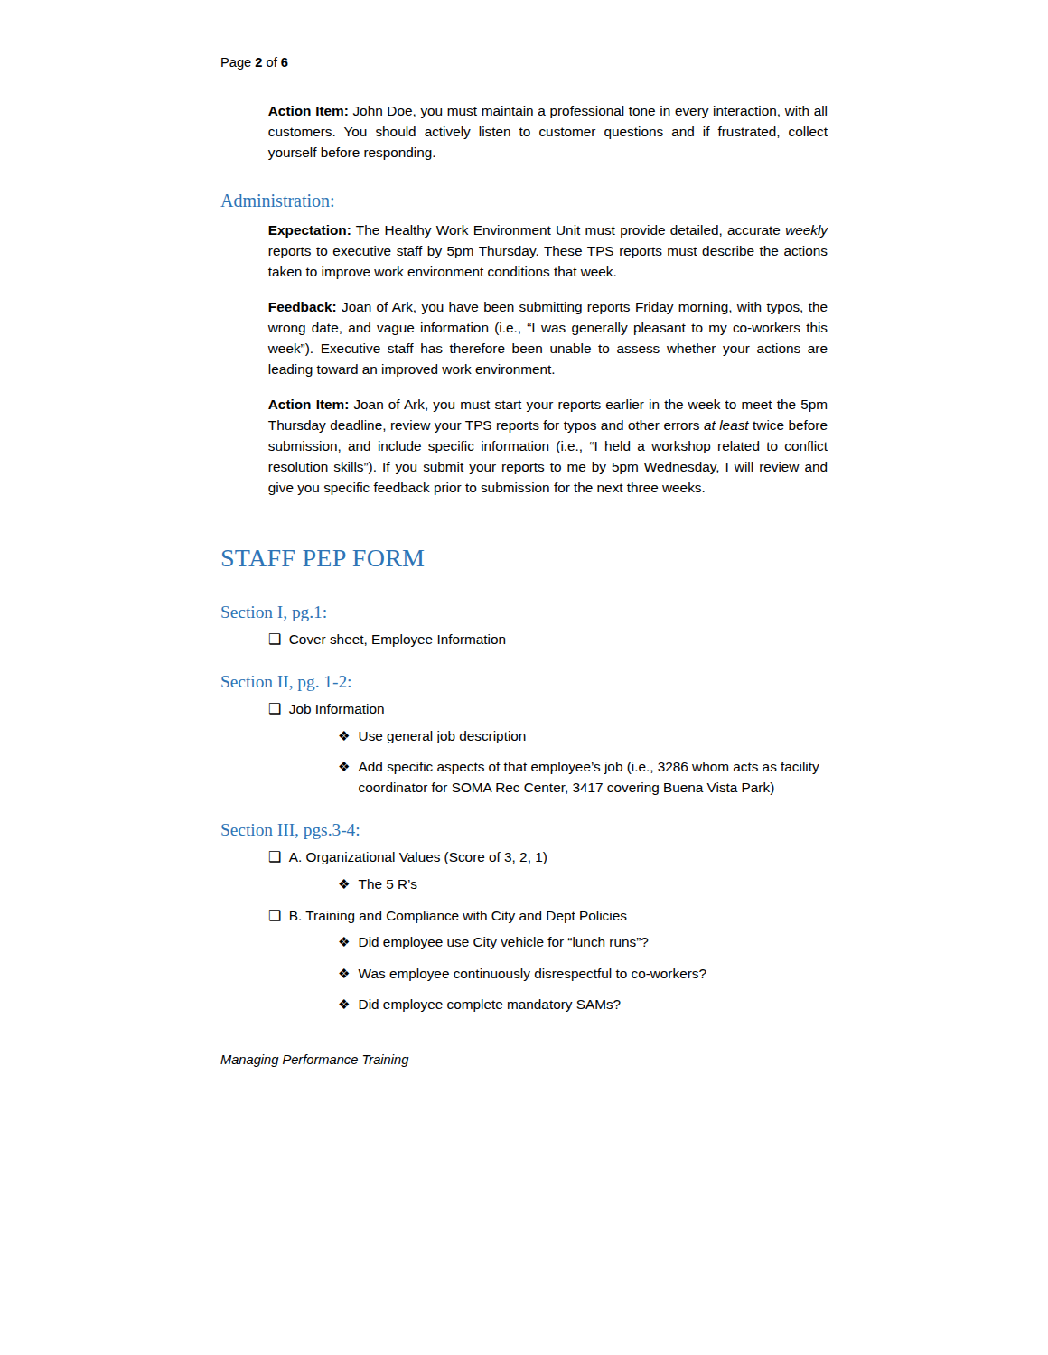Page 2 of 6
Action Item: John Doe, you must maintain a professional tone in every interaction, with all customers. You should actively listen to customer questions and if frustrated, collect yourself before responding.
Administration:
Expectation: The Healthy Work Environment Unit must provide detailed, accurate weekly reports to executive staff by 5pm Thursday. These TPS reports must describe the actions taken to improve work environment conditions that week.
Feedback: Joan of Ark, you have been submitting reports Friday morning, with typos, the wrong date, and vague information (i.e., “I was generally pleasant to my co-workers this week”). Executive staff has therefore been unable to assess whether your actions are leading toward an improved work environment.
Action Item: Joan of Ark, you must start your reports earlier in the week to meet the 5pm Thursday deadline, review your TPS reports for typos and other errors at least twice before submission, and include specific information (i.e., “I held a workshop related to conflict resolution skills”). If you submit your reports to me by 5pm Wednesday, I will review and give you specific feedback prior to submission for the next three weeks.
STAFF PEP FORM
Section I, pg.1:
Cover sheet, Employee Information
Section II, pg. 1-2:
Job Information
Use general job description
Add specific aspects of that employee’s job (i.e., 3286 whom acts as facility coordinator for SOMA Rec Center, 3417 covering Buena Vista Park)
Section III, pgs.3-4:
A. Organizational Values (Score of 3, 2, 1)
The 5 R’s
B. Training and Compliance with City and Dept Policies
Did employee use City vehicle for “lunch runs”?
Was employee continuously disrespectful to co-workers?
Did employee complete mandatory SAMs?
Managing Performance Training